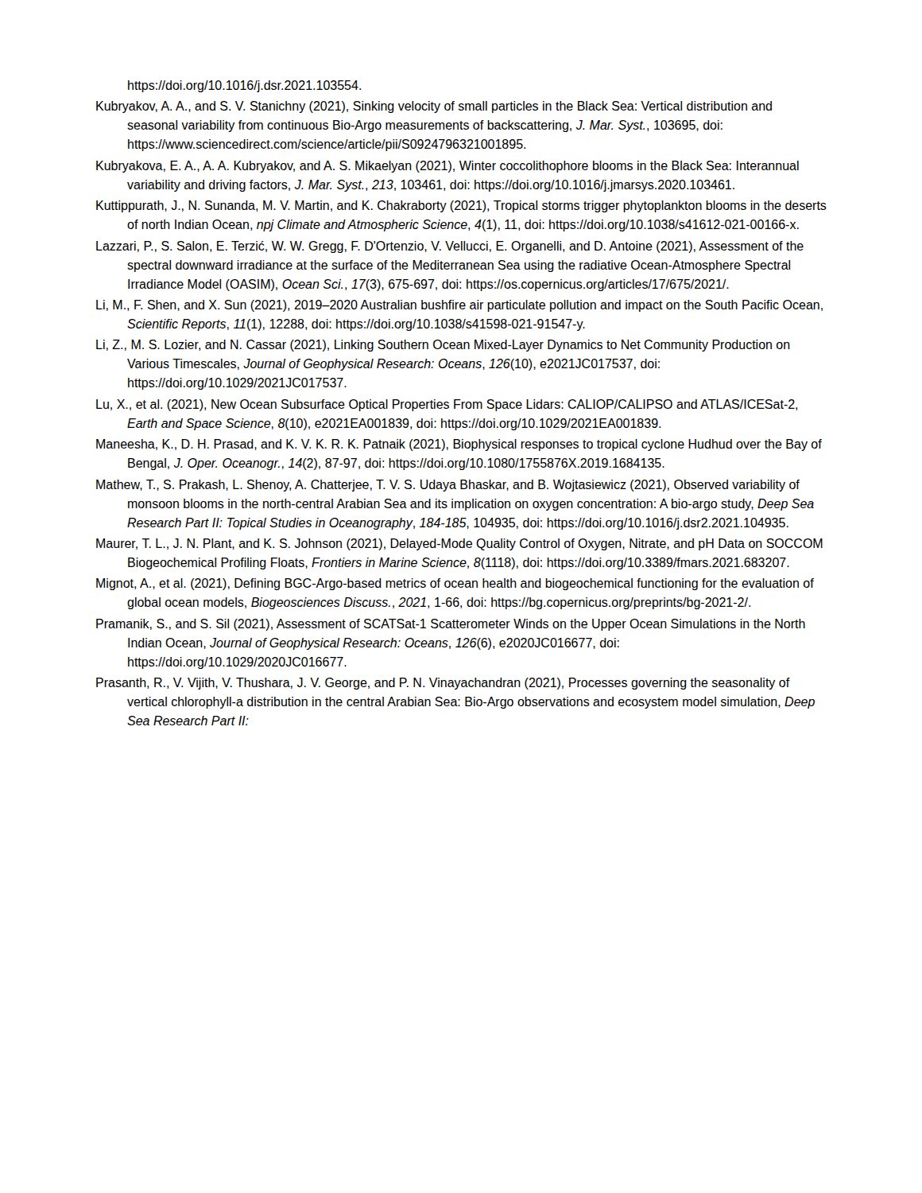https://doi.org/10.1016/j.dsr.2021.103554.
Kubryakov, A. A., and S. V. Stanichny (2021), Sinking velocity of small particles in the Black Sea: Vertical distribution and seasonal variability from continuous Bio-Argo measurements of backscattering, J. Mar. Syst., 103695, doi: https://www.sciencedirect.com/science/article/pii/S0924796321001895.
Kubryakova, E. A., A. A. Kubryakov, and A. S. Mikaelyan (2021), Winter coccolithophore blooms in the Black Sea: Interannual variability and driving factors, J. Mar. Syst., 213, 103461, doi: https://doi.org/10.1016/j.jmarsys.2020.103461.
Kuttippurath, J., N. Sunanda, M. V. Martin, and K. Chakraborty (2021), Tropical storms trigger phytoplankton blooms in the deserts of north Indian Ocean, npj Climate and Atmospheric Science, 4(1), 11, doi: https://doi.org/10.1038/s41612-021-00166-x.
Lazzari, P., S. Salon, E. Terzić, W. W. Gregg, F. D'Ortenzio, V. Vellucci, E. Organelli, and D. Antoine (2021), Assessment of the spectral downward irradiance at the surface of the Mediterranean Sea using the radiative Ocean-Atmosphere Spectral Irradiance Model (OASIM), Ocean Sci., 17(3), 675-697, doi: https://os.copernicus.org/articles/17/675/2021/.
Li, M., F. Shen, and X. Sun (2021), 2019–2020 Australian bushfire air particulate pollution and impact on the South Pacific Ocean, Scientific Reports, 11(1), 12288, doi: https://doi.org/10.1038/s41598-021-91547-y.
Li, Z., M. S. Lozier, and N. Cassar (2021), Linking Southern Ocean Mixed-Layer Dynamics to Net Community Production on Various Timescales, Journal of Geophysical Research: Oceans, 126(10), e2021JC017537, doi: https://doi.org/10.1029/2021JC017537.
Lu, X., et al. (2021), New Ocean Subsurface Optical Properties From Space Lidars: CALIOP/CALIPSO and ATLAS/ICESat-2, Earth and Space Science, 8(10), e2021EA001839, doi: https://doi.org/10.1029/2021EA001839.
Maneesha, K., D. H. Prasad, and K. V. K. R. K. Patnaik (2021), Biophysical responses to tropical cyclone Hudhud over the Bay of Bengal, J. Oper. Oceanogr., 14(2), 87-97, doi: https://doi.org/10.1080/1755876X.2019.1684135.
Mathew, T., S. Prakash, L. Shenoy, A. Chatterjee, T. V. S. Udaya Bhaskar, and B. Wojtasiewicz (2021), Observed variability of monsoon blooms in the north-central Arabian Sea and its implication on oxygen concentration: A bio-argo study, Deep Sea Research Part II: Topical Studies in Oceanography, 184-185, 104935, doi: https://doi.org/10.1016/j.dsr2.2021.104935.
Maurer, T. L., J. N. Plant, and K. S. Johnson (2021), Delayed-Mode Quality Control of Oxygen, Nitrate, and pH Data on SOCCOM Biogeochemical Profiling Floats, Frontiers in Marine Science, 8(1118), doi: https://doi.org/10.3389/fmars.2021.683207.
Mignot, A., et al. (2021), Defining BGC-Argo-based metrics of ocean health and biogeochemical functioning for the evaluation of global ocean models, Biogeosciences Discuss., 2021, 1-66, doi: https://bg.copernicus.org/preprints/bg-2021-2/.
Pramanik, S., and S. Sil (2021), Assessment of SCATSat-1 Scatterometer Winds on the Upper Ocean Simulations in the North Indian Ocean, Journal of Geophysical Research: Oceans, 126(6), e2020JC016677, doi: https://doi.org/10.1029/2020JC016677.
Prasanth, R., V. Vijith, V. Thushara, J. V. George, and P. N. Vinayachandran (2021), Processes governing the seasonality of vertical chlorophyll-a distribution in the central Arabian Sea: Bio-Argo observations and ecosystem model simulation, Deep Sea Research Part II: